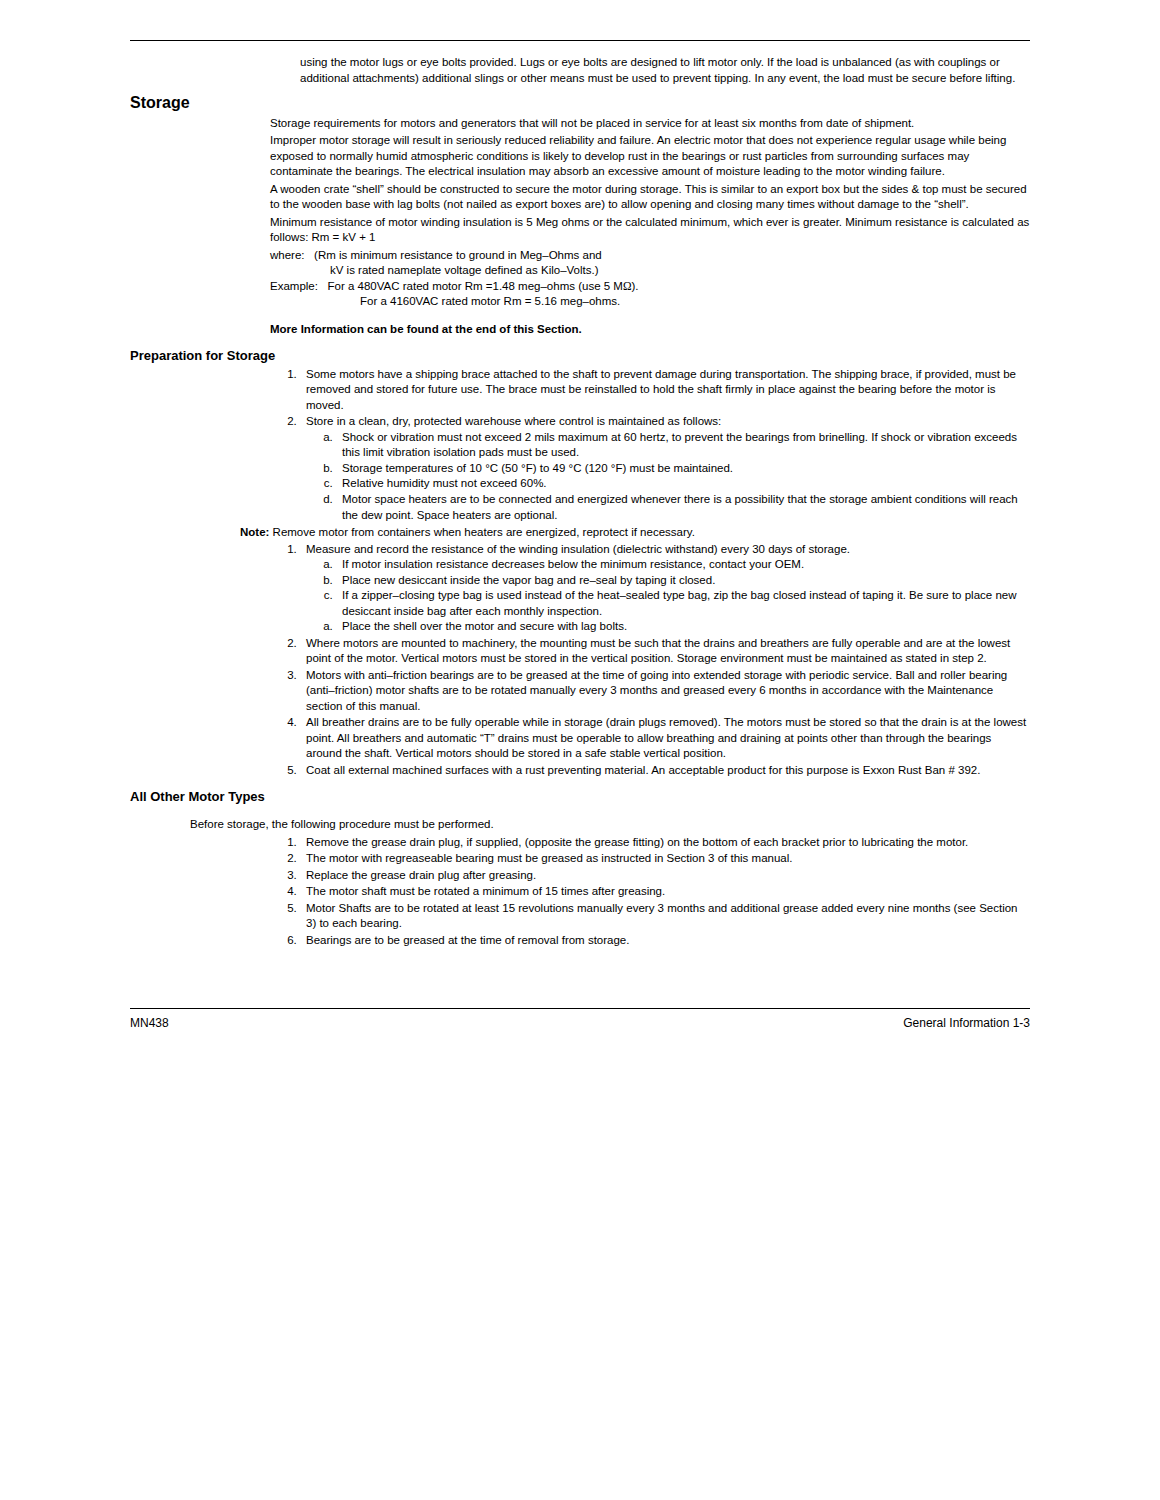using the motor lugs or eye bolts provided. Lugs or eye bolts are designed to lift motor only. If the load is unbalanced (as with couplings or additional attachments) additional slings or other means must be used to prevent tipping. In any event, the load must be secure before lifting.
Storage
Storage requirements for motors and generators that will not be placed in service for at least six months from date of shipment.
Improper motor storage will result in seriously reduced reliability and failure. An electric motor that does not experience regular usage while being exposed to normally humid atmospheric conditions is likely to develop rust in the bearings or rust particles from surrounding surfaces may contaminate the bearings. The electrical insulation may absorb an excessive amount of moisture leading to the motor winding failure.
A wooden crate “shell” should be constructed to secure the motor during storage. This is similar to an export box but the sides & top must be secured to the wooden base with lag bolts (not nailed as export boxes are) to allow opening and closing many times without damage to the “shell”.
Minimum resistance of motor winding insulation is 5 Meg ohms or the calculated minimum, which ever is greater. Minimum resistance is calculated as follows: Rm = kV + 1
where: (Rm is minimum resistance to ground in Meg–Ohms and kV is rated nameplate voltage defined as Kilo–Volts.) Example: For a 480VAC rated motor Rm =1.48 meg–ohms (use 5 MΩ). For a 4160VAC rated motor Rm = 5.16 meg–ohms.
More Information can be found at the end of this Section.
Preparation for Storage
Some motors have a shipping brace attached to the shaft to prevent damage during transportation. The shipping brace, if provided, must be removed and stored for future use. The brace must be reinstalled to hold the shaft firmly in place against the bearing before the motor is moved.
Store in a clean, dry, protected warehouse where control is maintained as follows:
Shock or vibration must not exceed 2 mils maximum at 60 hertz, to prevent the bearings from brinelling. If shock or vibration exceeds this limit vibration isolation pads must be used.
Storage temperatures of 10 °C (50 °F) to 49 °C (120 °F) must be maintained.
Relative humidity must not exceed 60%.
Motor space heaters are to be connected and energized whenever there is a possibility that the storage ambient conditions will reach the dew point. Space heaters are optional.
Note: Remove motor from containers when heaters are energized, reprotect if necessary.
Measure and record the resistance of the winding insulation (dielectric withstand) every 30 days of storage.
If motor insulation resistance decreases below the minimum resistance, contact your OEM.
Place new desiccant inside the vapor bag and re–seal by taping it closed.
If a zipper–closing type bag is used instead of the heat–sealed type bag, zip the bag closed instead of taping it. Be sure to place new desiccant inside bag after each monthly inspection.
Place the shell over the motor and secure with lag bolts.
Where motors are mounted to machinery, the mounting must be such that the drains and breathers are fully operable and are at the lowest point of the motor. Vertical motors must be stored in the vertical position. Storage environment must be maintained as stated in step 2.
Motors with anti–friction bearings are to be greased at the time of going into extended storage with periodic service. Ball and roller bearing (anti–friction) motor shafts are to be rotated manually every 3 months and greased every 6 months in accordance with the Maintenance section of this manual.
All breather drains are to be fully operable while in storage (drain plugs removed). The motors must be stored so that the drain is at the lowest point. All breathers and automatic “T” drains must be operable to allow breathing and draining at points other than through the bearings around the shaft. Vertical motors should be stored in a safe stable vertical position.
Coat all external machined surfaces with a rust preventing material. An acceptable product for this purpose is Exxon Rust Ban # 392.
All Other Motor Types
Before storage, the following procedure must be performed.
Remove the grease drain plug, if supplied, (opposite the grease fitting) on the bottom of each bracket prior to lubricating the motor.
The motor with regreaseable bearing must be greased as instructed in Section 3 of this manual.
Replace the grease drain plug after greasing.
The motor shaft must be rotated a minimum of 15 times after greasing.
Motor Shafts are to be rotated at least 15 revolutions manually every 3 months and additional grease added every nine months (see Section 3) to each bearing.
Bearings are to be greased at the time of removal from storage.
MN438 General Information 1-3